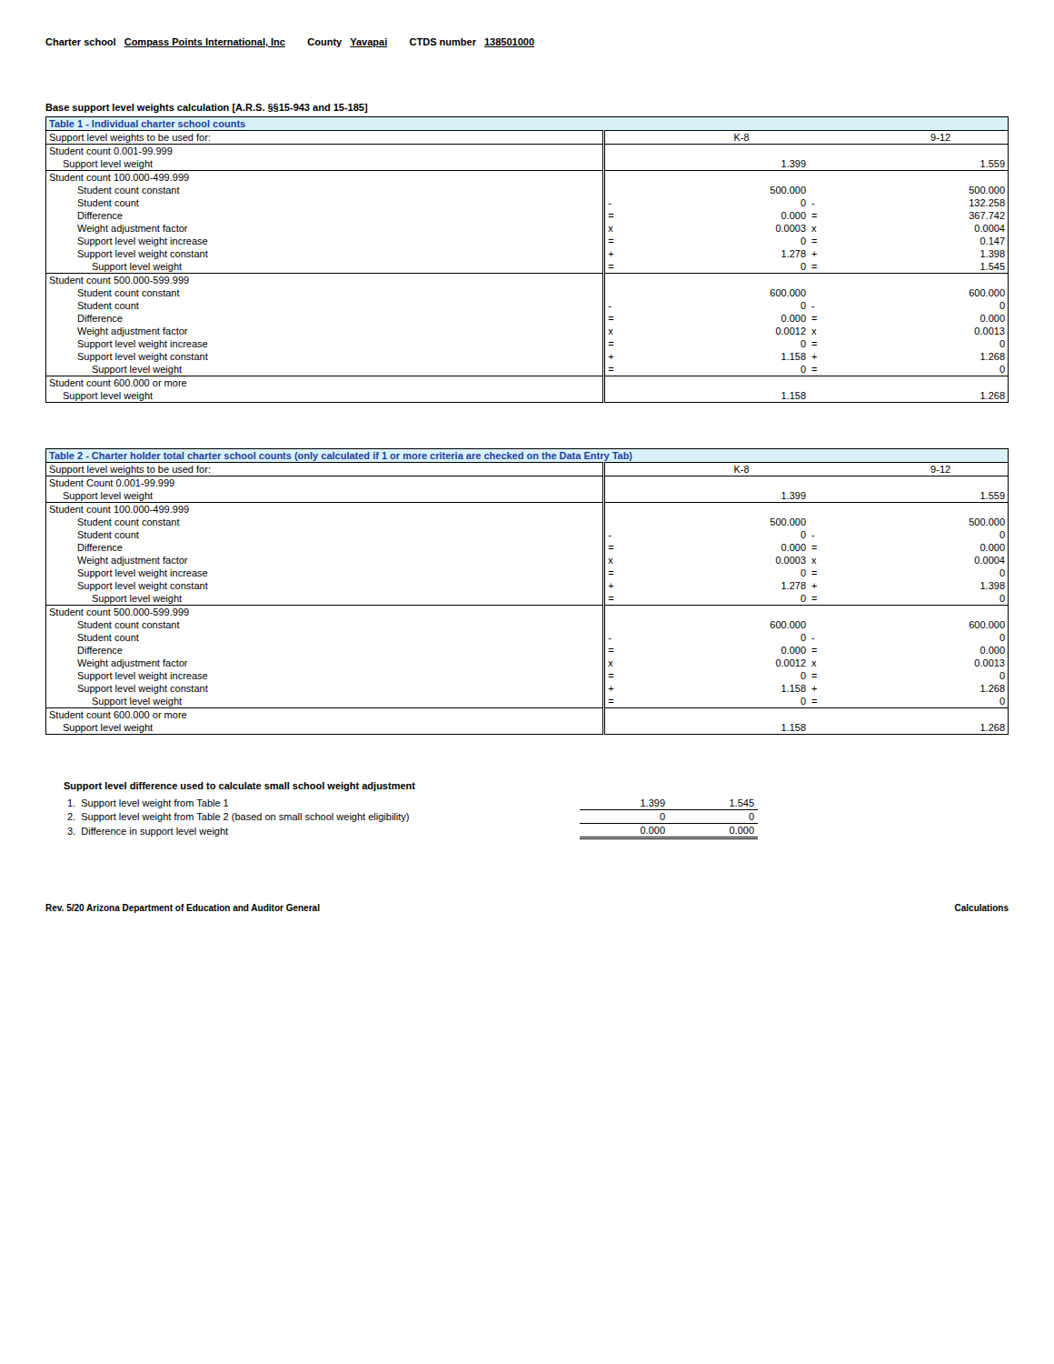Charter school Compass Points International, Inc County Yavapai CTDS number 138501000
Base support level weights calculation [A.R.S. §§15-943 and 15-185]
| Table 1 - Individual charter school counts |
| Support level weights to be used for: | | K-8 | | 9-12 |
| Student count 0.001-99.999 | | | | |
| Support level weight | | 1.399 | | 1.559 |
| Student count 100.000-499.999 | | | | |
| Student count constant | | 500.000 | | 500.000 |
| Student count | - | 0 | - | 132.258 |
| Difference | = | 0.000 | = | 367.742 |
| Weight adjustment factor | x | 0.0003 | x | 0.0004 |
| Support level weight increase | = | 0 | = | 0.147 |
| Support level weight constant | + | 1.278 | + | 1.398 |
| Support level weight | = | 0 | = | 1.545 |
| Student count 500.000-599.999 | | | | |
| Student count constant | | 600.000 | | 600.000 |
| Student count | - | 0 | - | 0 |
| Difference | = | 0.000 | = | 0.000 |
| Weight adjustment factor | x | 0.0012 | x | 0.0013 |
| Support level weight increase | = | 0 | = | 0 |
| Support level weight constant | + | 1.158 | + | 1.268 |
| Support level weight | = | 0 | = | 0 |
| Student count 600.000 or more | | | | |
| Support level weight | | 1.158 | | 1.268 |
| Table 2 - Charter holder total charter school counts (only calculated if 1 or more criteria are checked on the Data Entry Tab) |
| Support level weights to be used for: | | K-8 | | 9-12 |
| Student Count 0.001-99.999 | | | | |
| Support level weight | | 1.399 | | 1.559 |
| Student count 100.000-499.999 | | | | |
| Student count constant | | 500.000 | | 500.000 |
| Student count | - | 0 | - | 0 |
| Difference | = | 0.000 | = | 0.000 |
| Weight adjustment factor | x | 0.0003 | x | 0.0004 |
| Support level weight increase | = | 0 | = | 0 |
| Support level weight constant | + | 1.278 | + | 1.398 |
| Support level weight | = | 0 | = | 0 |
| Student count 500.000-599.999 | | | | |
| Student count constant | | 600.000 | | 600.000 |
| Student count | - | 0 | - | 0 |
| Difference | = | 0.000 | = | 0.000 |
| Weight adjustment factor | x | 0.0012 | x | 0.0013 |
| Support level weight increase | = | 0 | = | 0 |
| Support level weight constant | + | 1.158 | + | 1.268 |
| Support level weight | = | 0 | = | 0 |
| Student count 600.000 or more | | | | |
| Support level weight | | 1.158 | | 1.268 |
Support level difference used to calculate small school weight adjustment
| 1. Support level weight from Table 1 | 1.399 | 1.545 |
| 2. Support level weight from Table 2 (based on small school weight eligibility) | 0 | 0 |
| 3. Difference in support level weight | 0.000 | 0.000 |
Rev. 5/20 Arizona Department of Education and Auditor General
Calculations